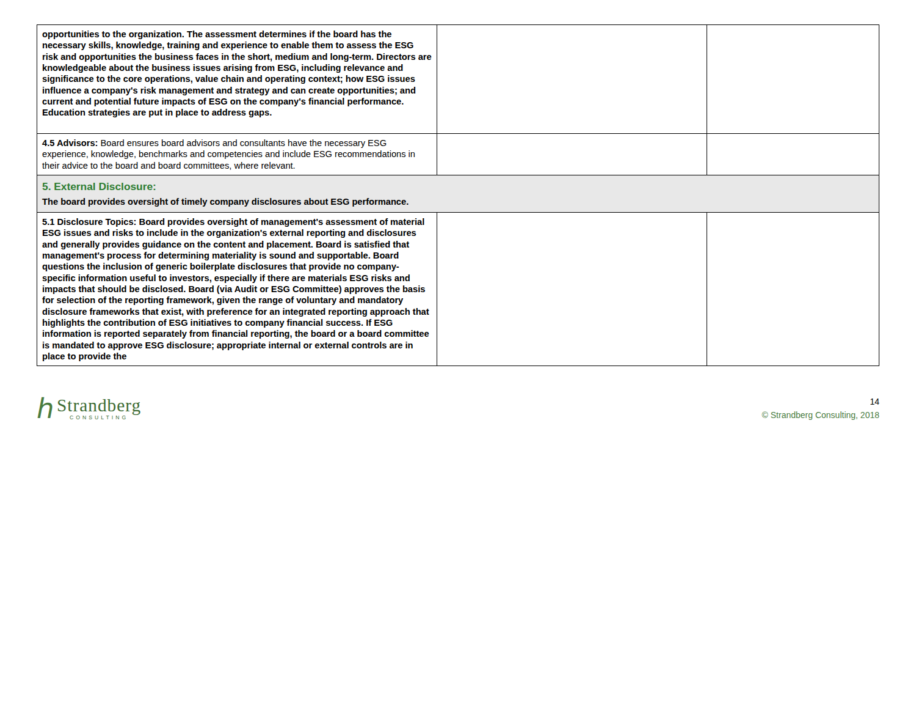| opportunities to the organization. The assessment determines if the board has the necessary skills, knowledge, training and experience to enable them to assess the ESG risk and opportunities the business faces in the short, medium and long-term. Directors are knowledgeable about the business issues arising from ESG, including relevance and significance to the core operations, value chain and operating context; how ESG issues influence a company's risk management and strategy and can create opportunities; and current and potential future impacts of ESG on the company's financial performance. Education strategies are put in place to address gaps. | | |
| 4.5 Advisors: Board ensures board advisors and consultants have the necessary ESG experience, knowledge, benchmarks and competencies and include ESG recommendations in their advice to the board and board committees, where relevant. | | |
| 5. External Disclosure: The board provides oversight of timely company disclosures about ESG performance. |
| 5.1 Disclosure Topics: Board provides oversight of management's assessment of material ESG issues and risks to include in the organization's external reporting and disclosures and generally provides guidance on the content and placement. Board is satisfied that management's process for determining materiality is sound and supportable. Board questions the inclusion of generic boilerplate disclosures that provide no company-specific information useful to investors, especially if there are materials ESG risks and impacts that should be disclosed. Board (via Audit or ESG Committee) approves the basis for selection of the reporting framework, given the range of voluntary and mandatory disclosure frameworks that exist, with preference for an integrated reporting approach that highlights the contribution of ESG initiatives to company financial success. If ESG information is reported separately from financial reporting, the board or a board committee is mandated to approve ESG disclosure; appropriate internal or external controls are in place to provide the | | |
ℎ
Strandberg
CONSULTING
14
© Strandberg Consulting, 2018